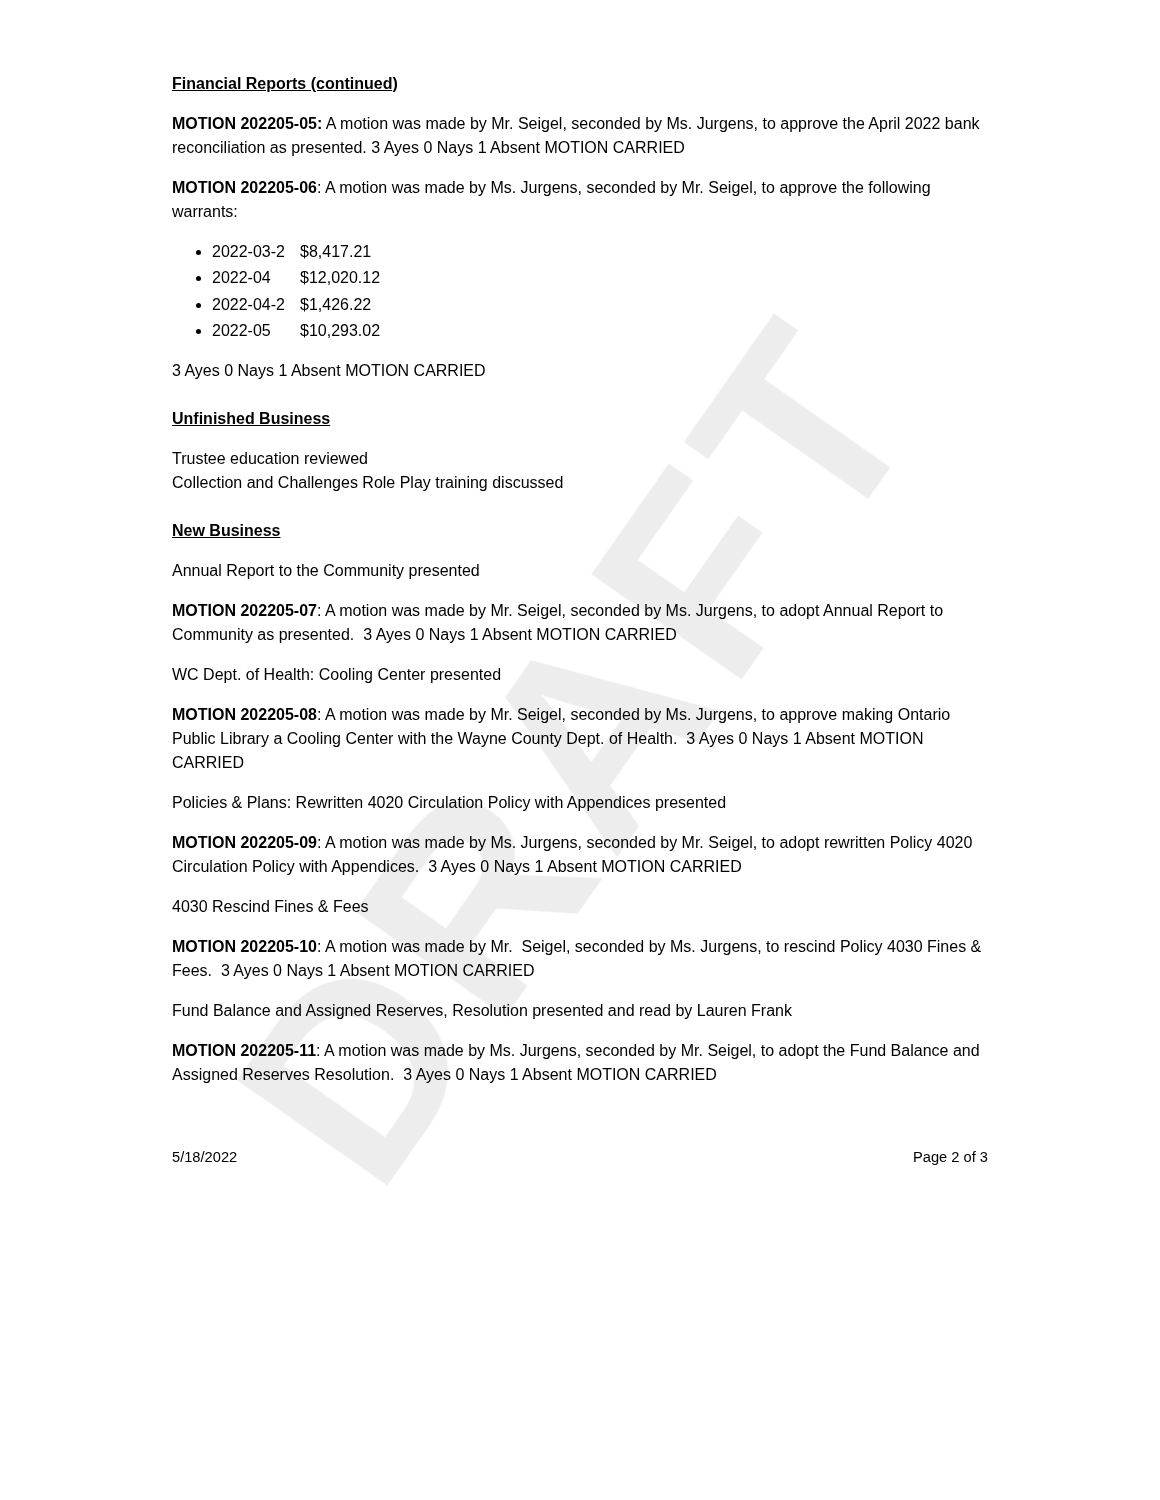DRAFT
Financial Reports (continued)
MOTION 202205-05: A motion was made by Mr. Seigel, seconded by Ms. Jurgens, to approve the April 2022 bank reconciliation as presented. 3 Ayes 0 Nays 1 Absent MOTION CARRIED
MOTION 202205-06: A motion was made by Ms. Jurgens, seconded by Mr. Seigel, to approve the following warrants:
2022-03-2$8,417.21
2022-04$12,020.12
2022-04-2$1,426.22
2022-05$10,293.02
3 Ayes 0 Nays 1 Absent MOTION CARRIED
Unfinished Business
Trustee education reviewed
Collection and Challenges Role Play training discussed
New Business
Annual Report to the Community presented
MOTION 202205-07: A motion was made by Mr. Seigel, seconded by Ms. Jurgens, to adopt Annual Report to Community as presented. 3 Ayes 0 Nays 1 Absent MOTION CARRIED
WC Dept. of Health: Cooling Center presented
MOTION 202205-08: A motion was made by Mr. Seigel, seconded by Ms. Jurgens, to approve making Ontario Public Library a Cooling Center with the Wayne County Dept. of Health. 3 Ayes 0 Nays 1 Absent MOTION CARRIED
Policies & Plans: Rewritten 4020 Circulation Policy with Appendices presented
MOTION 202205-09: A motion was made by Ms. Jurgens, seconded by Mr. Seigel, to adopt rewritten Policy 4020 Circulation Policy with Appendices. 3 Ayes 0 Nays 1 Absent MOTION CARRIED
4030 Rescind Fines & Fees
MOTION 202205-10: A motion was made by Mr. Seigel, seconded by Ms. Jurgens, to rescind Policy 4030 Fines & Fees. 3 Ayes 0 Nays 1 Absent MOTION CARRIED
Fund Balance and Assigned Reserves, Resolution presented and read by Lauren Frank
MOTION 202205-11: A motion was made by Ms. Jurgens, seconded by Mr. Seigel, to adopt the Fund Balance and Assigned Reserves Resolution. 3 Ayes 0 Nays 1 Absent MOTION CARRIED
5/18/2022 Page 2 of 3